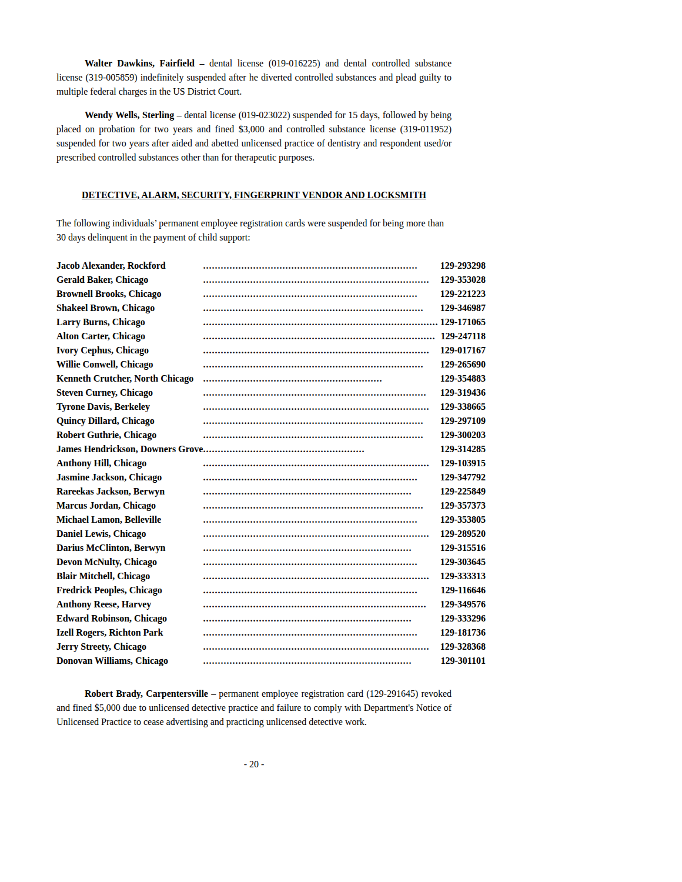Walter Dawkins, Fairfield – dental license (019-016225) and dental controlled substance license (319-005859) indefinitely suspended after he diverted controlled substances and plead guilty to multiple federal charges in the US District Court.
Wendy Wells, Sterling – dental license (019-023022) suspended for 15 days, followed by being placed on probation for two years and fined $3,000 and controlled substance license (319-011952) suspended for two years after aided and abetted unlicensed practice of dentistry and respondent used/or prescribed controlled substances other than for therapeutic purposes.
DETECTIVE, ALARM, SECURITY, FINGERPRINT VENDOR AND LOCKSMITH
The following individuals’ permanent employee registration cards were suspended for being more than 30 days delinquent in the payment of child support:
| Jacob Alexander, Rockford | ......................................................................... | 129-293298 |
| Gerald Baker, Chicago | ............................................................................. | 129-353028 |
| Brownell Brooks, Chicago | ......................................................................... | 129-221223 |
| Shakeel Brown, Chicago | ........................................................................... | 129-346987 |
| Larry Burns, Chicago | ................................................................................ | 129-171065 |
| Alton Carter, Chicago | ............................................................................... | 129-247118 |
| Ivory Cephus, Chicago | ............................................................................. | 129-017167 |
| Willie Conwell, Chicago | ........................................................................... | 129-265690 |
| Kenneth Crutcher, North Chicago | ............................................................. | 129-354883 |
| Steven Curney, Chicago | ............................................................................ | 129-319436 |
| Tyrone Davis, Berkeley | ............................................................................. | 129-338665 |
| Quincy Dillard, Chicago | ........................................................................... | 129-297109 |
| Robert Guthrie, Chicago | ........................................................................... | 129-300203 |
| James Hendrickson, Downers Grove | ....................................................... | 129-314285 |
| Anthony Hill, Chicago | ............................................................................. | 129-103915 |
| Jasmine Jackson, Chicago | ......................................................................... | 129-347792 |
| Rareekas Jackson, Berwyn | ....................................................................... | 129-225849 |
| Marcus Jordan, Chicago | ........................................................................... | 129-357373 |
| Michael Lamon, Belleville | ......................................................................... | 129-353805 |
| Daniel Lewis, Chicago | ............................................................................. | 129-289520 |
| Darius McClinton, Berwyn | ....................................................................... | 129-315516 |
| Devon McNulty, Chicago | ......................................................................... | 129-303645 |
| Blair Mitchell, Chicago | ............................................................................. | 129-333313 |
| Fredrick Peoples, Chicago | ......................................................................... | 129-116646 |
| Anthony Reese, Harvey | ............................................................................ | 129-349576 |
| Edward Robinson, Chicago | ....................................................................... | 129-333296 |
| Izell Rogers, Richton Park | ......................................................................... | 129-181736 |
| Jerry Streety, Chicago | ............................................................................. | 129-328368 |
| Donovan Williams, Chicago | ....................................................................... | 129-301101 |
Robert Brady, Carpentersville – permanent employee registration card (129-291645) revoked and fined $5,000 due to unlicensed detective practice and failure to comply with Department's Notice of Unlicensed Practice to cease advertising and practicing unlicensed detective work.
- 20 -